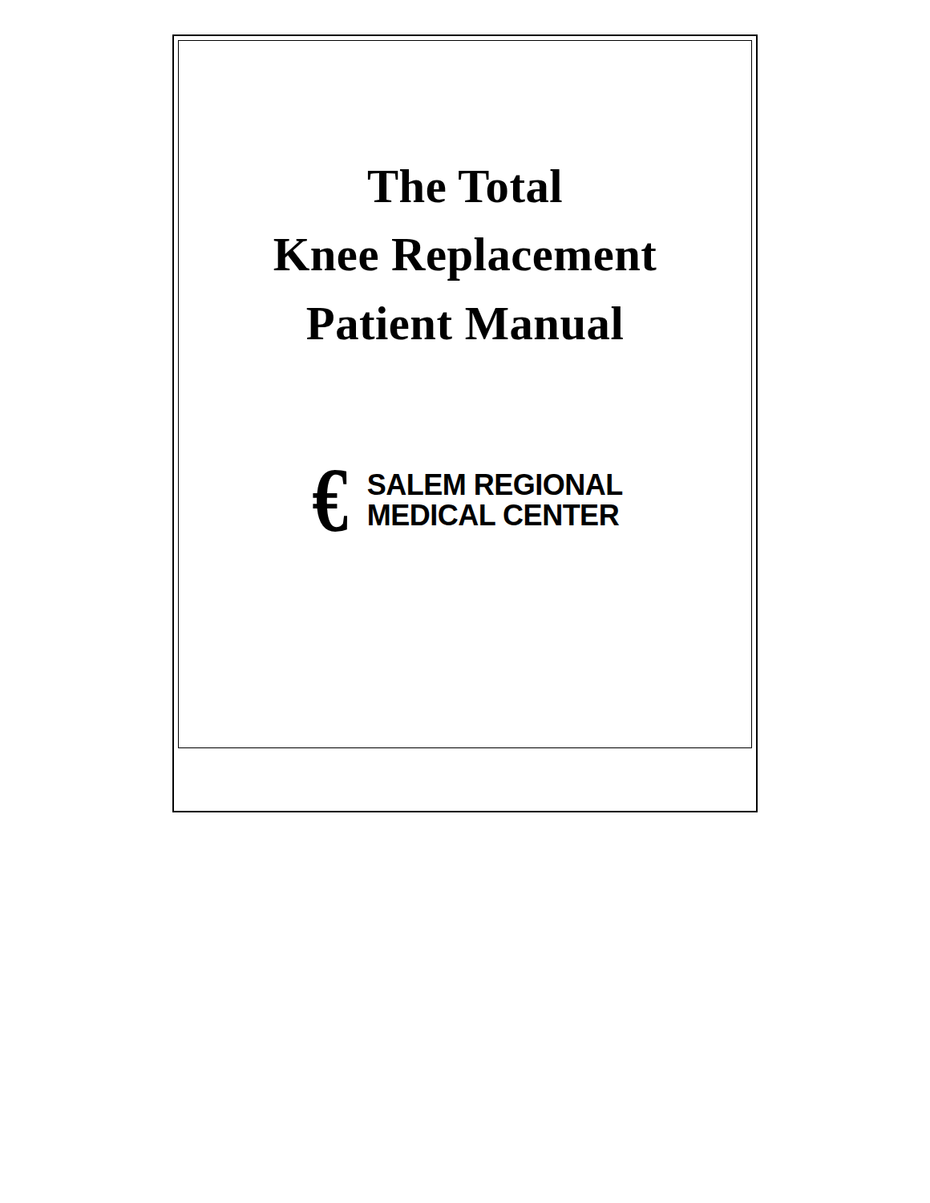The Total
Knee Replacement
Patient Manual
€ Salem Regional
Medical Center